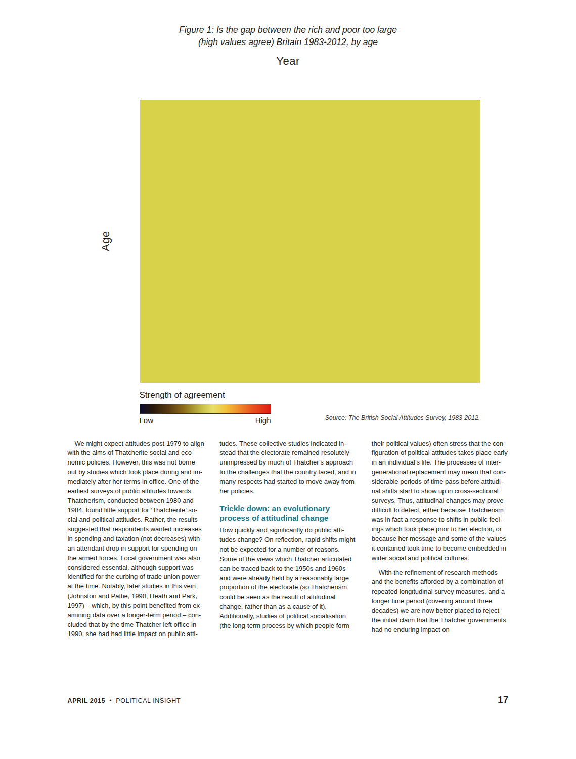Figure 1: Is the gap between the rich and poor too large
(high values agree) Britain 1983-2012, by age
Year
Age
Strength of agreement
Low High
Source: The British Social Attitudes Survey, 1983-2012.
We might expect attitudes post-1979 to align with the aims of Thatcherite social and economic policies. However, this was not borne out by studies which took place during and immediately after her terms in office. One of the earliest surveys of public attitudes towards Thatcherism, conducted between 1980 and 1984, found little support for ‘Thatcherite’ social and political attitudes. Rather, the results suggested that respondents wanted increases in spending and taxation (not decreases) with an attendant drop in support for spending on the armed forces. Local government was also considered essential, although support was identified for the curbing of trade union power at the time. Notably, later studies in this vein (Johnston and Pattie, 1990; Heath and Park, 1997) – which, by this point benefited from examining data over a longer-term period – concluded that by the time Thatcher left office in 1990, she had had little impact on public attitudes. These collective studies indicated instead that the electorate remained resolutely unimpressed by much of Thatcher’s approach to the challenges that the country faced, and in many respects had started to move away from her policies.
Trickle down: an evolutionary process of attitudinal change
How quickly and significantly do public attitudes change? On reflection, rapid shifts might not be expected for a number of reasons. Some of the views which Thatcher articulated can be traced back to the 1950s and 1960s and were already held by a reasonably large proportion of the electorate (so Thatcherism could be seen as the result of attitudinal change, rather than as a cause of it). Additionally, studies of political socialisation (the long-term process by which people form their political values) often stress that the configuration of political attitudes takes place early in an individual’s life. The processes of inter-generational replacement may mean that considerable periods of time pass before attitudinal shifts start to show up in cross-sectional surveys. Thus, attitudinal changes may prove difficult to detect, either because Thatcherism was in fact a response to shifts in public feelings which took place prior to her election, or because her message and some of the values it contained took time to become embedded in wider social and political cultures.
With the refinement of research methods and the benefits afforded by a combination of repeated longitudinal survey measures, and a longer time period (covering around three decades) we are now better placed to reject the initial claim that the Thatcher governments had no enduring impact on
APRIL 2015 • POLITICAL INSIGHT
17